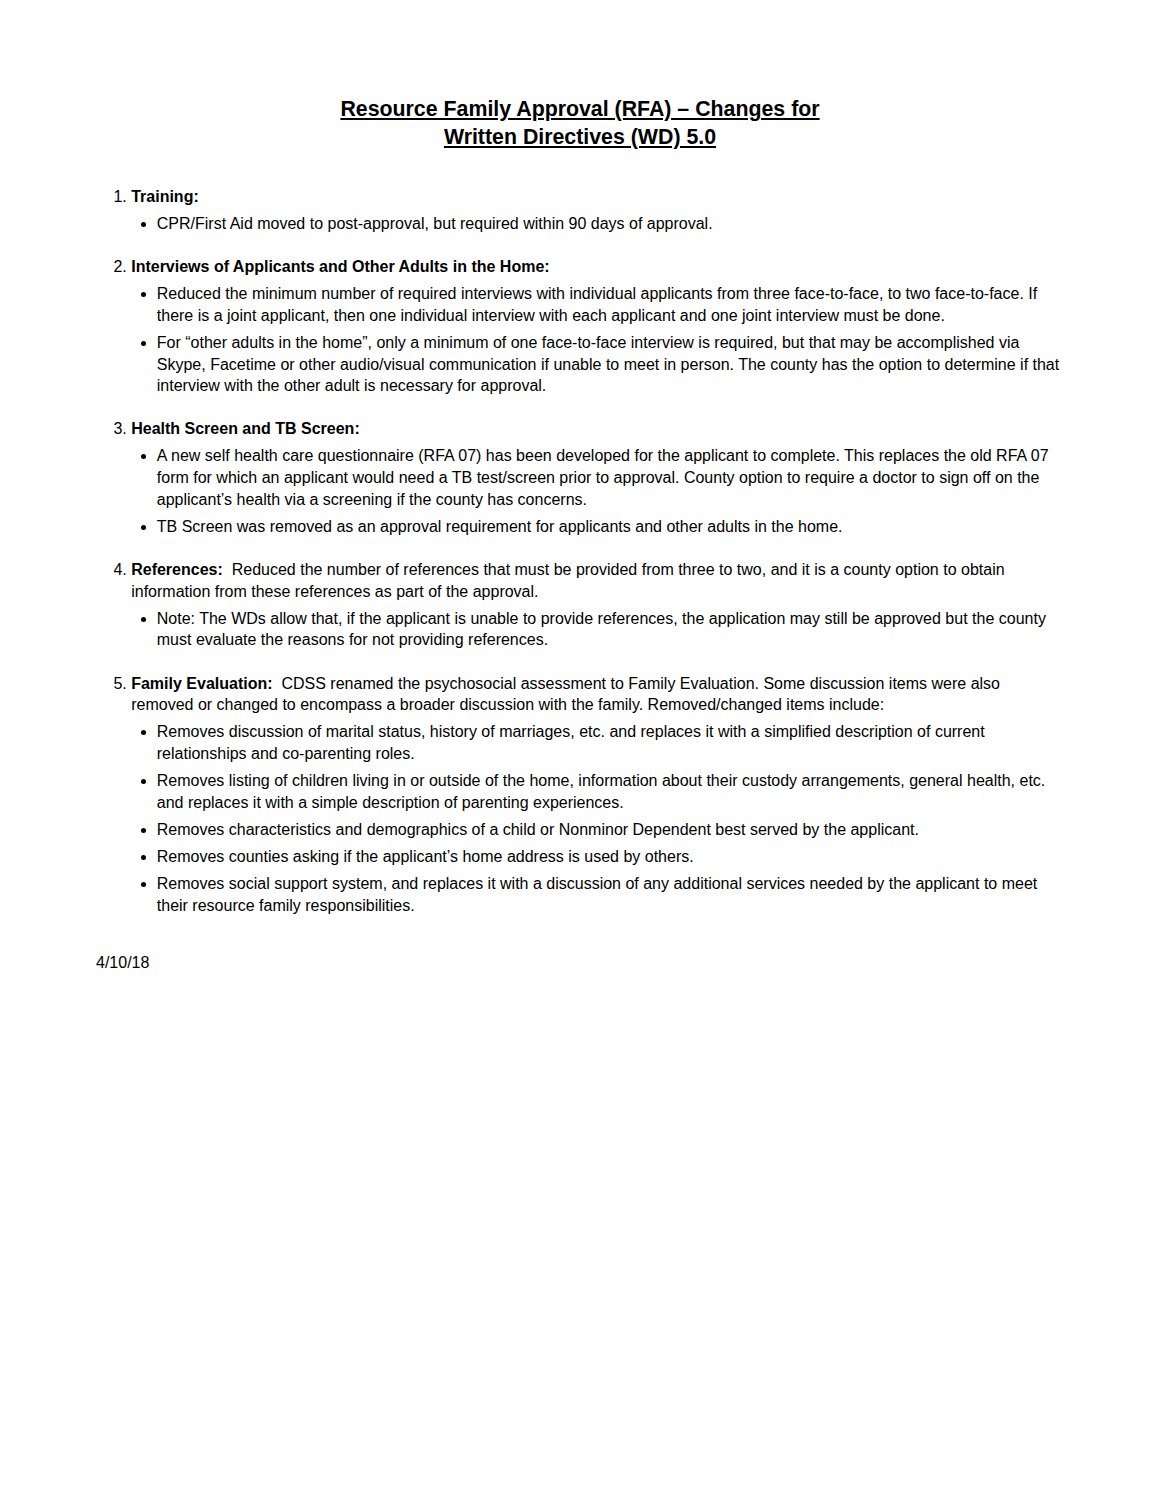Resource Family Approval (RFA) – Changes for
Written Directives (WD) 5.0
Training:
CPR/First Aid moved to post-approval, but required within 90 days of approval.
Interviews of Applicants and Other Adults in the Home:
Reduced the minimum number of required interviews with individual applicants from three face-to-face, to two face-to-face. If there is a joint applicant, then one individual interview with each applicant and one joint interview must be done.
For “other adults in the home”, only a minimum of one face-to-face interview is required, but that may be accomplished via Skype, Facetime or other audio/visual communication if unable to meet in person. The county has the option to determine if that interview with the other adult is necessary for approval.
Health Screen and TB Screen:
A new self health care questionnaire (RFA 07) has been developed for the applicant to complete. This replaces the old RFA 07 form for which an applicant would need a TB test/screen prior to approval. County option to require a doctor to sign off on the applicant’s health via a screening if the county has concerns.
TB Screen was removed as an approval requirement for applicants and other adults in the home.
References: Reduced the number of references that must be provided from three to two, and it is a county option to obtain information from these references as part of the approval.
Note: The WDs allow that, if the applicant is unable to provide references, the application may still be approved but the county must evaluate the reasons for not providing references.
Family Evaluation: CDSS renamed the psychosocial assessment to Family Evaluation. Some discussion items were also removed or changed to encompass a broader discussion with the family. Removed/changed items include:
Removes discussion of marital status, history of marriages, etc. and replaces it with a simplified description of current relationships and co-parenting roles.
Removes listing of children living in or outside of the home, information about their custody arrangements, general health, etc. and replaces it with a simple description of parenting experiences.
Removes characteristics and demographics of a child or Nonminor Dependent best served by the applicant.
Removes counties asking if the applicant’s home address is used by others.
Removes social support system, and replaces it with a discussion of any additional services needed by the applicant to meet their resource family responsibilities.
4/10/18